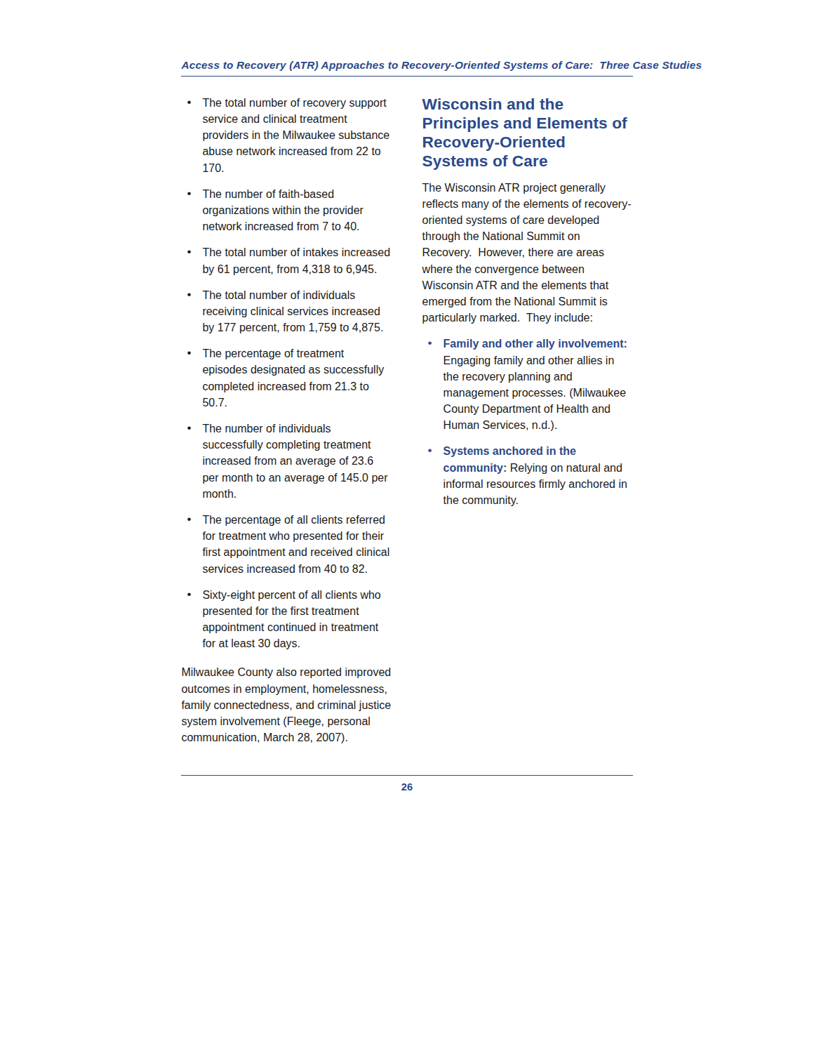Access to Recovery (ATR) Approaches to Recovery-Oriented Systems of Care: Three Case Studies
The total number of recovery support service and clinical treatment providers in the Milwaukee substance abuse network increased from 22 to 170.
The number of faith-based organizations within the provider network increased from 7 to 40.
The total number of intakes increased by 61 percent, from 4,318 to 6,945.
The total number of individuals receiving clinical services increased by 177 percent, from 1,759 to 4,875.
The percentage of treatment episodes designated as successfully completed increased from 21.3 to 50.7.
The number of individuals successfully completing treatment increased from an average of 23.6 per month to an average of 145.0 per month.
The percentage of all clients referred for treatment who presented for their first appointment and received clinical services increased from 40 to 82.
Sixty-eight percent of all clients who presented for the first treatment appointment continued in treatment for at least 30 days.
Milwaukee County also reported improved outcomes in employment, homelessness, family connectedness, and criminal justice system involvement (Fleege, personal communication, March 28, 2007).
Wisconsin and the Principles and Elements of Recovery-Oriented Systems of Care
The Wisconsin ATR project generally reflects many of the elements of recovery-oriented systems of care developed through the National Summit on Recovery. However, there are areas where the convergence between Wisconsin ATR and the elements that emerged from the National Summit is particularly marked. They include:
Family and other ally involvement: Engaging family and other allies in the recovery planning and management processes. (Milwaukee County Department of Health and Human Services, n.d.).
Systems anchored in the community: Relying on natural and informal resources firmly anchored in the community.
26